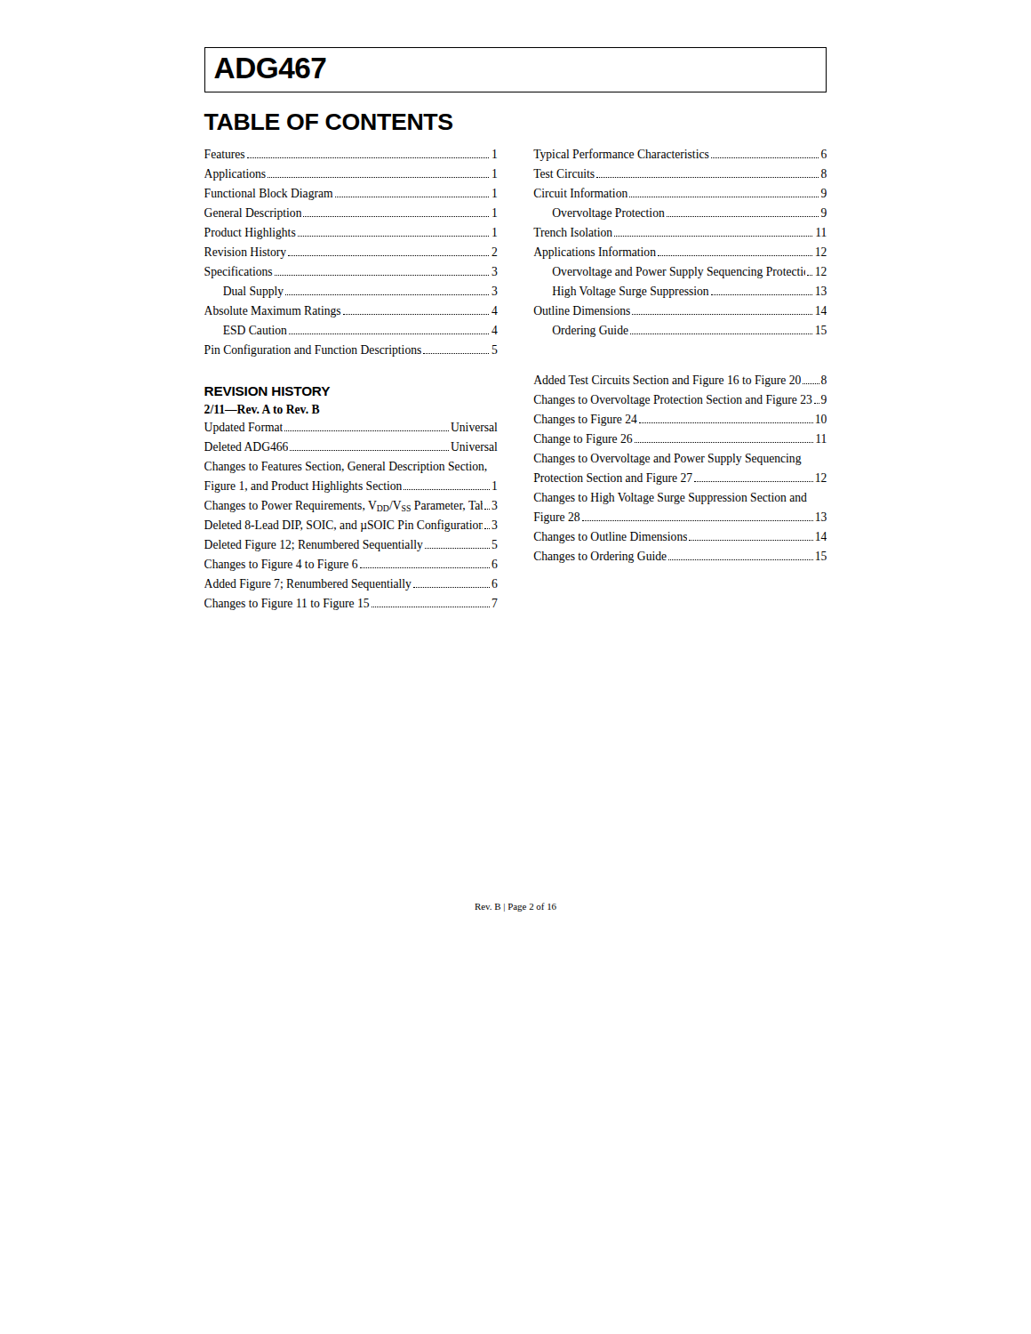ADG467
TABLE OF CONTENTS
Features 1
Applications 1
Functional Block Diagram 1
General Description 1
Product Highlights 1
Revision History 2
Specifications 3
Dual Supply 3
Absolute Maximum Ratings 4
ESD Caution 4
Pin Configuration and Function Descriptions 5
REVISION HISTORY
2/11—Rev. A to Rev. B
Updated Format Universal
Deleted ADG466 Universal
Changes to Features Section, General Description Section, Figure 1, and Product Highlights Section 1
Changes to Power Requirements, VDD/VSS Parameter, Table 1 3
Deleted 8-Lead DIP, SOIC, and µSOIC Pin Configuration 3
Deleted Figure 12; Renumbered Sequentially 5
Changes to Figure 4 to Figure 6 6
Added Figure 7; Renumbered Sequentially 6
Changes to Figure 11 to Figure 15 7
Typical Performance Characteristics 6
Test Circuits 8
Circuit Information 9
Overvoltage Protection 9
Trench Isolation 11
Applications Information 12
Overvoltage and Power Supply Sequencing Protection 12
High Voltage Surge Suppression 13
Outline Dimensions 14
Ordering Guide 15
Added Test Circuits Section and Figure 16 to Figure 20 8
Changes to Overvoltage Protection Section and Figure 23 9
Changes to Figure 24 10
Change to Figure 26 11
Changes to Overvoltage and Power Supply Sequencing Protection Section and Figure 27 12
Changes to High Voltage Surge Suppression Section and Figure 28 13
Changes to Outline Dimensions 14
Changes to Ordering Guide 15
Rev. B | Page 2 of 16